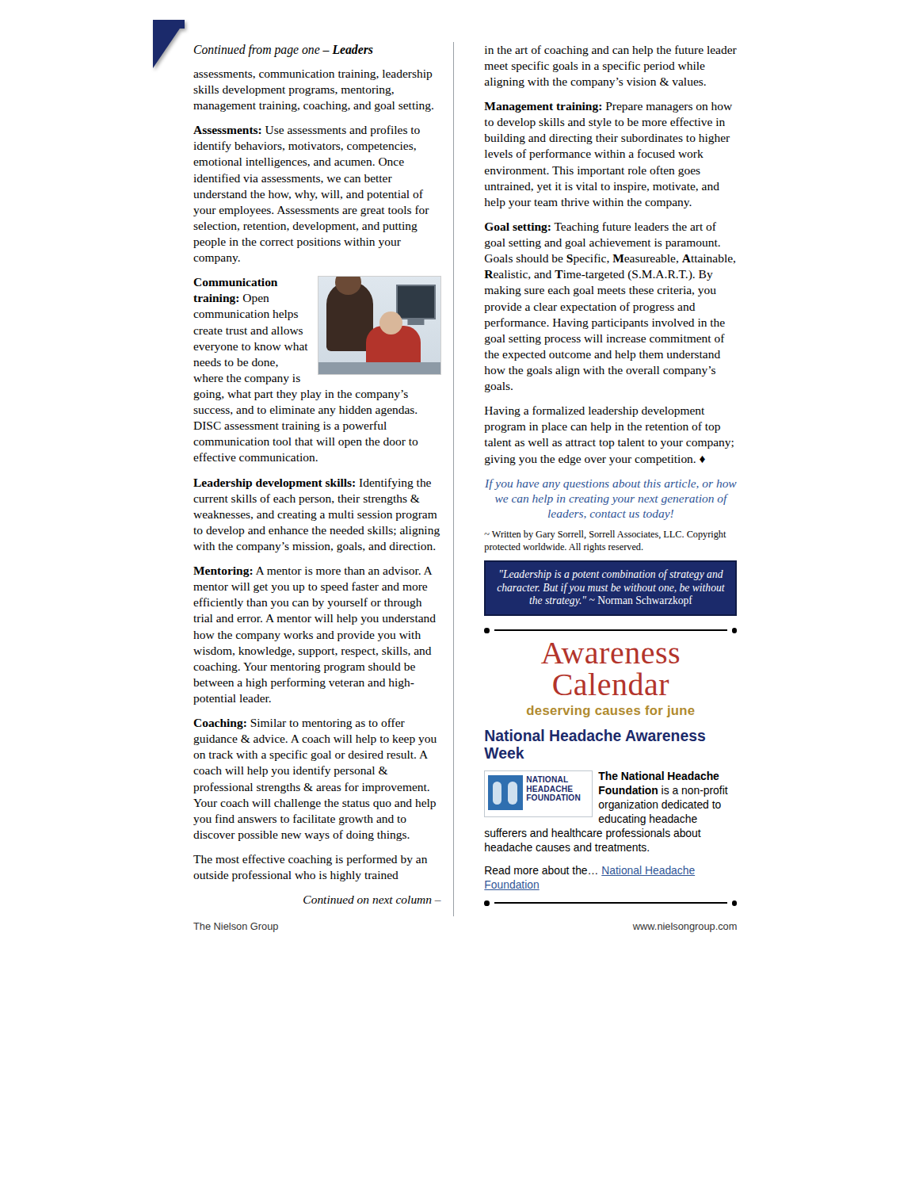Continued from page one – Leaders
assessments, communication training, leadership skills development programs, mentoring, management training, coaching, and goal setting.
Assessments: Use assessments and profiles to identify behaviors, motivators, competencies, emotional intelligences, and acumen. Once identified via assessments, we can better understand the how, why, will, and potential of your employees. Assessments are great tools for selection, retention, development, and putting people in the correct positions within your company.
Communication training: Open communication helps create trust and allows everyone to know what needs to be done, where the company is going, what part they play in the company’s success, and to eliminate any hidden agendas. DISC assessment training is a powerful communication tool that will open the door to effective communication.
Leadership development skills: Identifying the current skills of each person, their strengths & weaknesses, and creating a multi session program to develop and enhance the needed skills; aligning with the company’s mission, goals, and direction.
Mentoring: A mentor is more than an advisor. A mentor will get you up to speed faster and more efficiently than you can by yourself or through trial and error. A mentor will help you understand how the company works and provide you with wisdom, knowledge, support, respect, skills, and coaching. Your mentoring program should be between a high performing veteran and high-potential leader.
Coaching: Similar to mentoring as to offer guidance & advice. A coach will help to keep you on track with a specific goal or desired result. A coach will help you identify personal & professional strengths & areas for improvement. Your coach will challenge the status quo and help you find answers to facilitate growth and to discover possible new ways of doing things.
The most effective coaching is performed by an outside professional who is highly trained
Continued on next column –
in the art of coaching and can help the future leader meet specific goals in a specific period while aligning with the company’s vision & values.
Management training: Prepare managers on how to develop skills and style to be more effective in building and directing their subordinates to higher levels of performance within a focused work environment. This important role often goes untrained, yet it is vital to inspire, motivate, and help your team thrive within the company.
Goal setting: Teaching future leaders the art of goal setting and goal achievement is paramount. Goals should be Specific, Measureable, Attainable, Realistic, and Time-targeted (S.M.A.R.T.). By making sure each goal meets these criteria, you provide a clear expectation of progress and performance. Having participants involved in the goal setting process will increase commitment of the expected outcome and help them understand how the goals align with the overall company’s goals.
Having a formalized leadership development program in place can help in the retention of top talent as well as attract top talent to your company; giving you the edge over your competition. ♦
If you have any questions about this article, or how we can help in creating your next generation of leaders, contact us today!
~ Written by Gary Sorrell, Sorrell Associates, LLC. Copyright protected worldwide. All rights reserved.
"Leadership is a potent combination of strategy and character. But if you must be without one, be without the strategy." ~ Norman Schwarzkopf
Awareness Calendar
deserving causes for june
National Headache Awareness Week
NATIONAL
HEADACHE
FOUNDATION
The National Headache Foundation is a non-profit organization dedicated to educating headache sufferers and healthcare professionals about headache causes and treatments.
Read more about the… National Headache Foundation
The Nielson Group
www.nielsongroup.com